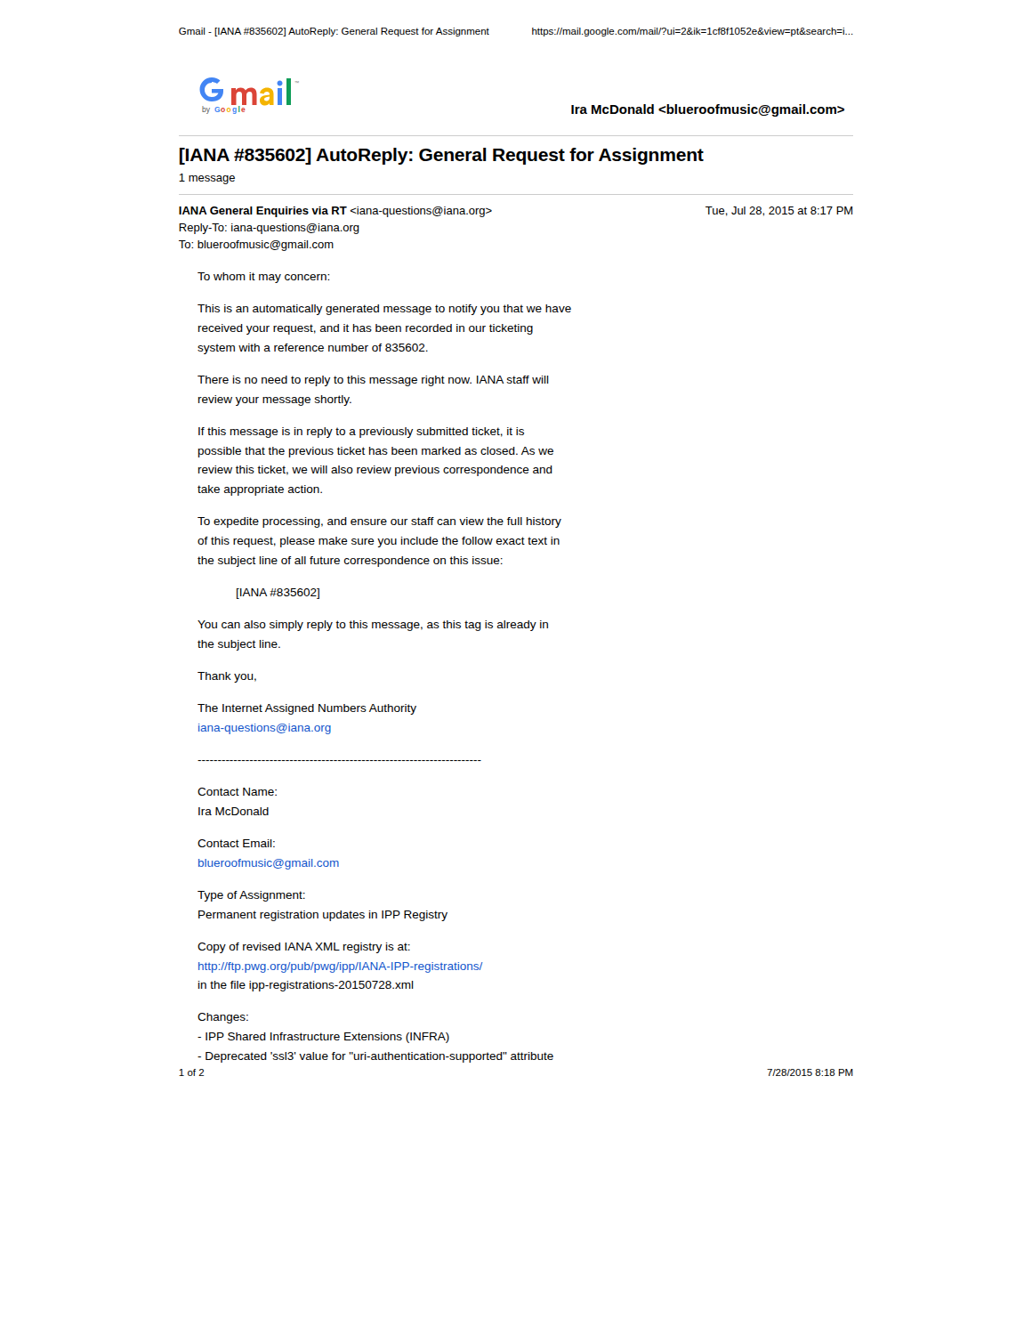Gmail - [IANA #835602] AutoReply: General Request for Assignment
https://mail.google.com/mail/?ui=2&ik=1cf8f1052e&view=pt&search=i...
™ by G o o g l e
Ira McDonald <blueroofmusic@gmail.com>
[IANA #835602] AutoReply: General Request for Assignment
1 message
IANA General Enquiries via RT <iana-questions@iana.org>
Tue, Jul 28, 2015 at 8:17 PM
Reply-To: iana-questions@iana.org
To: blueroofmusic@gmail.com
To whom it may concern:
This is an automatically generated message to notify you that we have
received your request, and it has been recorded in our ticketing
system with a reference number of 835602.
There is no need to reply to this message right now. IANA staff will
review your message shortly.
If this message is in reply to a previously submitted ticket, it is
possible that the previous ticket has been marked as closed. As we
review this ticket, we will also review previous correspondence and
take appropriate action.
To expedite processing, and ensure our staff can view the full history
of this request, please make sure you include the follow exact text in
the subject line of all future correspondence on this issue:
[IANA #835602]
You can also simply reply to this message, as this tag is already in
the subject line.
Thank you,
The Internet Assigned Numbers Authority
iana-questions@iana.org
-----------------------------------------------------------------------
Contact Name:
Ira McDonald
Contact Email:
blueroofmusic@gmail.com
Type of Assignment:
Permanent registration updates in IPP Registry
Copy of revised IANA XML registry is at:
http://ftp.pwg.org/pub/pwg/ipp/IANA-IPP-registrations/
in the file ipp-registrations-20150728.xml
Changes:
- IPP Shared Infrastructure Extensions (INFRA)
- Deprecated 'ssl3' value for "uri-authentication-supported" attribute
1 of 2
7/28/2015 8:18 PM